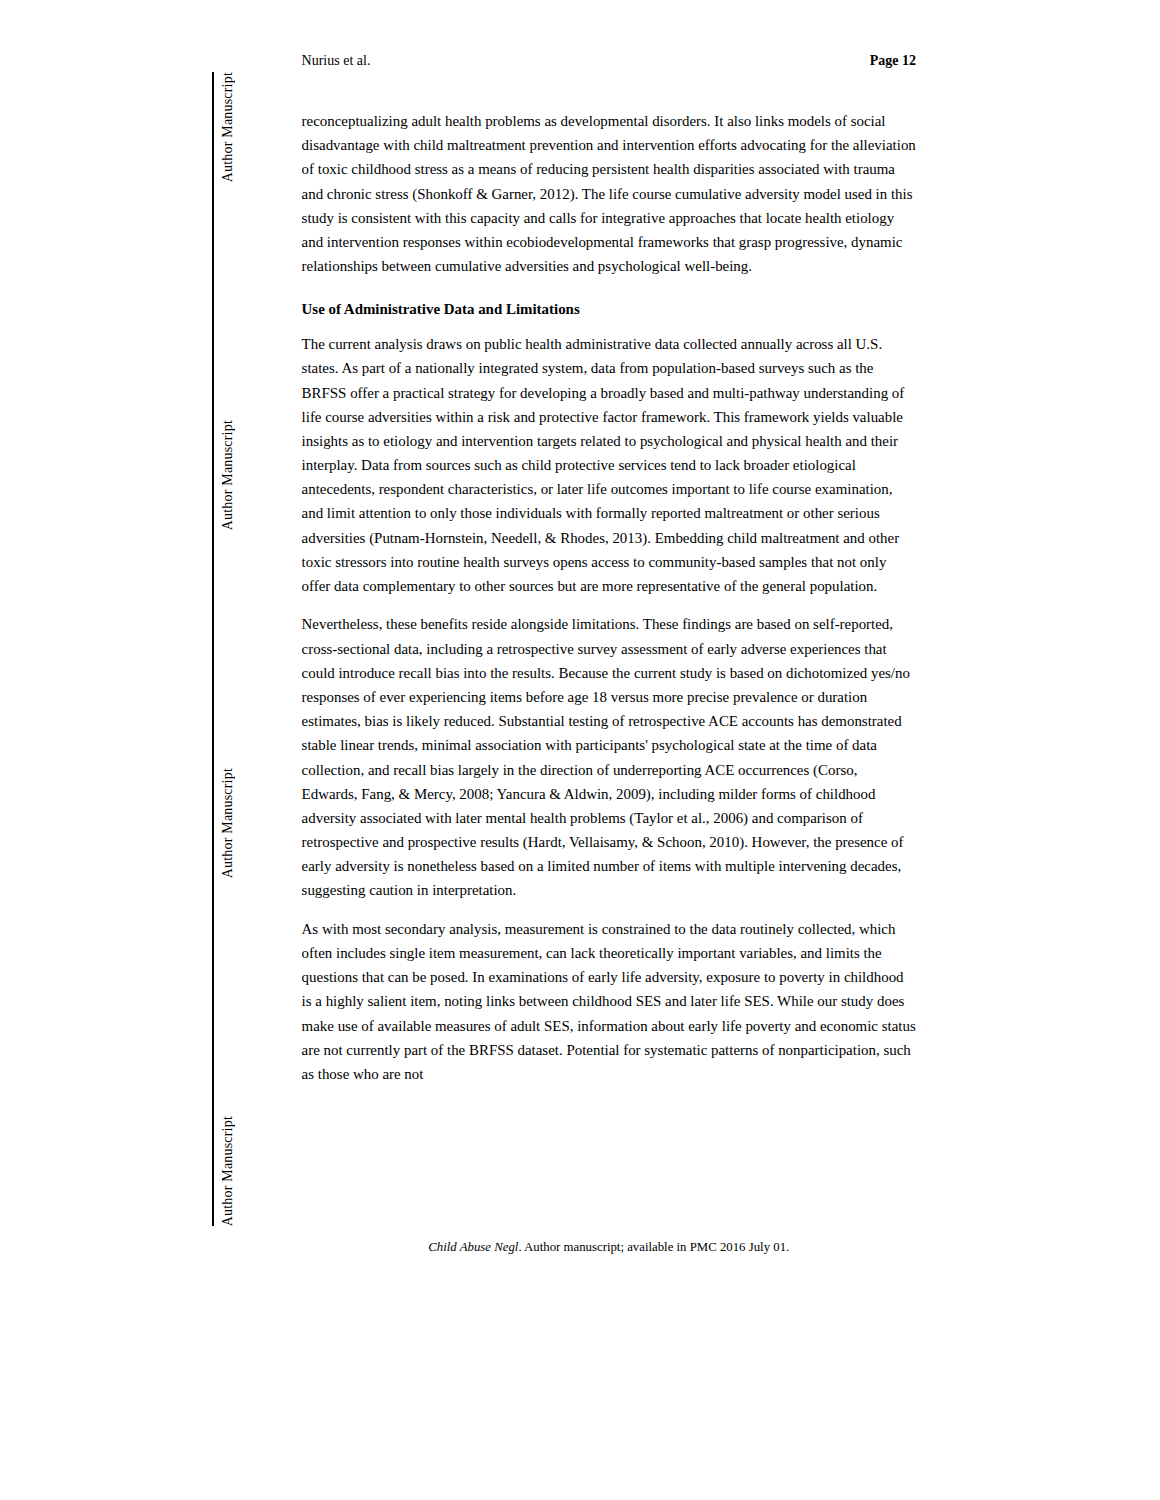Author Manuscript Author Manuscript Author Manuscript Author Manuscript
Nurius et al.
Page 12
reconceptualizing adult health problems as developmental disorders. It also links models of social disadvantage with child maltreatment prevention and intervention efforts advocating for the alleviation of toxic childhood stress as a means of reducing persistent health disparities associated with trauma and chronic stress (Shonkoff & Garner, 2012). The life course cumulative adversity model used in this study is consistent with this capacity and calls for integrative approaches that locate health etiology and intervention responses within ecobiodevelopmental frameworks that grasp progressive, dynamic relationships between cumulative adversities and psychological well-being.
Use of Administrative Data and Limitations
The current analysis draws on public health administrative data collected annually across all U.S. states. As part of a nationally integrated system, data from population-based surveys such as the BRFSS offer a practical strategy for developing a broadly based and multi-pathway understanding of life course adversities within a risk and protective factor framework. This framework yields valuable insights as to etiology and intervention targets related to psychological and physical health and their interplay. Data from sources such as child protective services tend to lack broader etiological antecedents, respondent characteristics, or later life outcomes important to life course examination, and limit attention to only those individuals with formally reported maltreatment or other serious adversities (Putnam-Hornstein, Needell, & Rhodes, 2013). Embedding child maltreatment and other toxic stressors into routine health surveys opens access to community-based samples that not only offer data complementary to other sources but are more representative of the general population.
Nevertheless, these benefits reside alongside limitations. These findings are based on self-reported, cross-sectional data, including a retrospective survey assessment of early adverse experiences that could introduce recall bias into the results. Because the current study is based on dichotomized yes/no responses of ever experiencing items before age 18 versus more precise prevalence or duration estimates, bias is likely reduced. Substantial testing of retrospective ACE accounts has demonstrated stable linear trends, minimal association with participants' psychological state at the time of data collection, and recall bias largely in the direction of underreporting ACE occurrences (Corso, Edwards, Fang, & Mercy, 2008; Yancura & Aldwin, 2009), including milder forms of childhood adversity associated with later mental health problems (Taylor et al., 2006) and comparison of retrospective and prospective results (Hardt, Vellaisamy, & Schoon, 2010). However, the presence of early adversity is nonetheless based on a limited number of items with multiple intervening decades, suggesting caution in interpretation.
As with most secondary analysis, measurement is constrained to the data routinely collected, which often includes single item measurement, can lack theoretically important variables, and limits the questions that can be posed. In examinations of early life adversity, exposure to poverty in childhood is a highly salient item, noting links between childhood SES and later life SES. While our study does make use of available measures of adult SES, information about early life poverty and economic status are not currently part of the BRFSS dataset. Potential for systematic patterns of nonparticipation, such as those who are not
Child Abuse Negl. Author manuscript; available in PMC 2016 July 01.